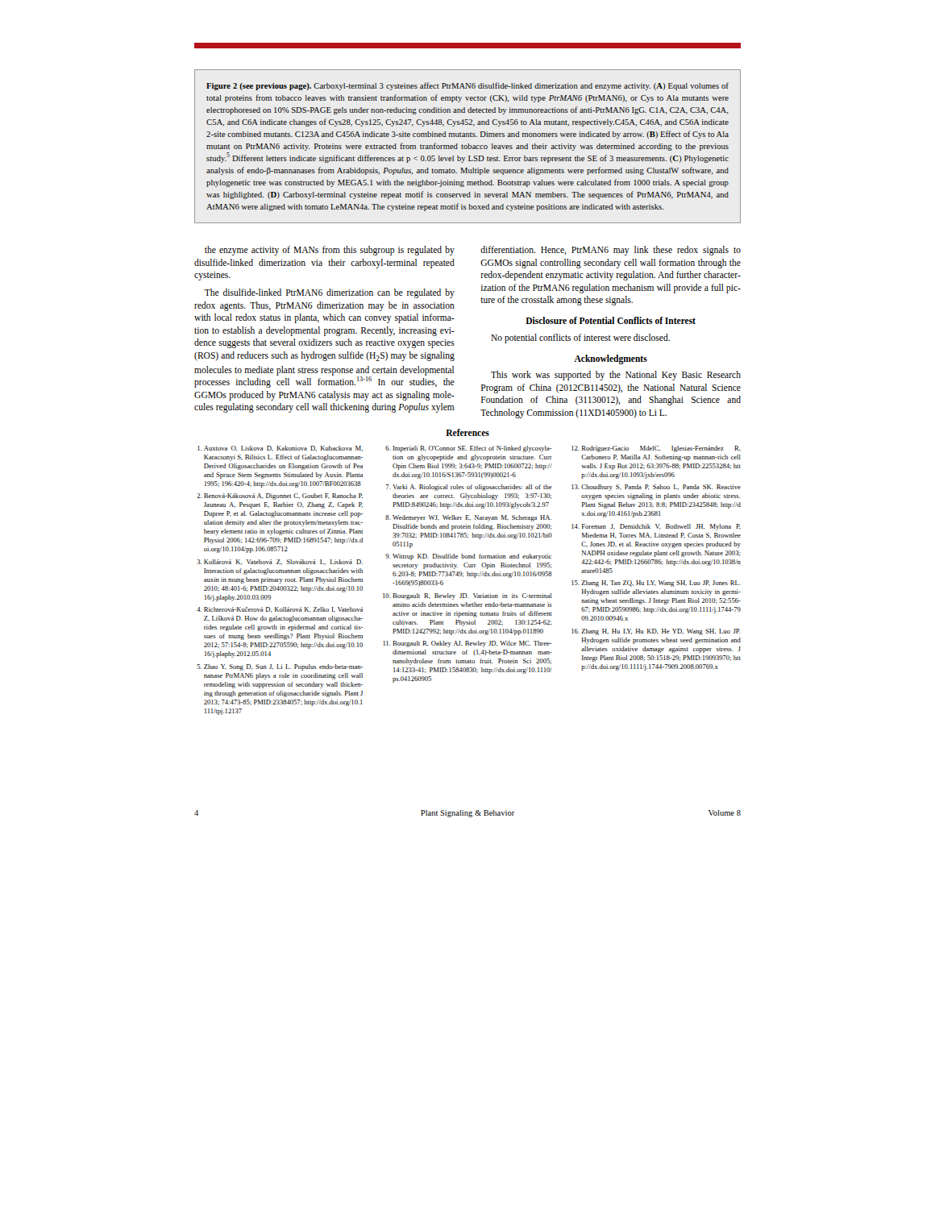Figure 2 (see previous page). Carboxyl-terminal 3 cysteines affect PtrMAN6 disulfide-linked dimerization and enzyme activity. (A) Equal volumes of total proteins from tobacco leaves with transient tranformation of empty vector (CK), wild type PtrMAN6 (PtrMAN6), or Cys to Ala mutants were electrophoresed on 10% SDS-PAGE gels under non-reducing condition and detected by immunoreactions of anti-PtrMAN6 IgG. C1A, C2A, C3A, C4A, C5A, and C6A indicate changes of Cys28, Cys125, Cys247, Cys448, Cys452, and Cys456 to Ala mutant, respectively.C45A, C46A, and C56A indicate 2-site combined mutants. C123A and C456A indicate 3-site combined mutants. Dimers and monomers were indicated by arrow. (B) Effect of Cys to Ala mutant on PtrMAN6 activity. Proteins were extracted from tranformed tobacco leaves and their activity was determined according to the previous study.5 Different letters indicate significant differences at p < 0.05 level by LSD test. Error bars represent the SE of 3 measurements. (C) Phylogenetic analysis of endo-β-mannanases from Arabidopsis, Populus, and tomato. Multiple sequence alignments were performed using ClustalW software, and phylogenetic tree was constructed by MEGA5.1 with the neighbor-joining method. Bootstrap values were calculated from 1000 trials. A special group was highlighted. (D) Carboxyl-terminal cysteine repeat motif is conserved in several MAN members. The sequences of PtrMAN6, PtrMAN4, and AtMAN6 were aligned with tomato LeMAN4a. The cysteine repeat motif is boxed and cysteine positions are indicated with asterisks.
the enzyme activity of MANs from this subgroup is regulated by disulfide-linked dimerization via their carboxyl-terminal repeated cysteines.
The disulfide-linked PtrMAN6 dimerization can be regulated by redox agents. Thus, PtrMAN6 dimerization may be in association with local redox status in planta, which can convey spatial information to establish a developmental program. Recently, increasing evidence suggests that several oxidizers such as reactive oxygen species (ROS) and reducers such as hydrogen sulfide (H2S) may be signaling molecules to mediate plant stress response and certain developmental processes including cell wall formation.13-16 In our studies, the GGMOs produced by PtrMAN6 catalysis may act as signaling molecules regulating secondary cell wall thickening during Populus xylem differentiation. Hence, PtrMAN6 may link these redox signals to GGMOs signal controlling secondary cell wall formation through the redox-dependent enzymatic activity regulation. And further characterization of the PtrMAN6 regulation mechanism will provide a full picture of the crosstalk among these signals.
Disclosure of Potential Conflicts of Interest
No potential conflicts of interest were disclosed.
Acknowledgments
This work was supported by the National Key Basic Research Program of China (2012CB114502), the National Natural Science Foundation of China (31130012), and Shanghai Science and Technology Commission (11XD1405900) to Li L.
References
Auxtova O, Liskova D, Kakoniova D, Kubackova M, Karacsonyi S, Bilisics L. Effect of Galactoglucomannan-Derived Oligosaccharides on Elongation Growth of Pea and Spruce Stem Segments Stimulated by Auxin. Planta 1995; 196:420-4; http://dx.doi.org/10.1007/BF00203638
Benová-Kákosová A, Digonnet C, Goubet F, Ranocha P, Jauneau A, Pesquet E, Barbier O, Zhang Z, Capek P, Dupree P, et al. Galactoglucomannans increase cell population density and alter the protoxylem/metaxylem tracheary element ratio in xylogenic cultures of Zinnia. Plant Physiol 2006; 142:696-709; PMID:16891547; http://dx.doi.org/10.1104/pp.106.085712
Kollárová K, Vatehová Z, Slováková L, Lisková D. Interaction of galactoglucomannan oligosaccharides with auxin in mung bean primary root. Plant Physiol Biochem 2010; 48:401-6; PMID:20400322; http://dx.doi.org/10.1016/j.plaphy.2010.03.009
Richterová-Kučerová D, Kollárová K, Zelko I, Vatehová Z, Lišková D. How do galactoglucomannan oligosaccharides regulate cell growth in epidermal and cortical tissues of mung bean seedlings? Plant Physiol Biochem 2012; 57:154-8; PMID:22705590; http://dx.doi.org/10.1016/j.plaphy.2012.05.014
Zhao Y, Song D, Sun J, Li L. Populus endo-beta-mannanase PtrMAN6 plays a role in coordinating cell wall remodeling with suppression of secondary wall thickening through generation of oligosaccharide signals. Plant J 2013; 74:473-85; PMID:23384057; http://dx.doi.org/10.1111/tpj.12137
Imperiali B, O'Connor SE. Effect of N-linked glycosylation on glycopeptide and glycoprotein structure. Curr Opin Chem Biol 1999; 3:643-9; PMID:10600722; http://dx.doi.org/10.1016/S1367-5931(99)00021-6
Varki A. Biological roles of oligosaccharides: all of the theories are correct. Glycobiology 1993; 3:97-130; PMID:8490246; http://dx.doi.org/10.1093/glycob/3.2.97
Wedemeyer WJ, Welker E, Narayan M, Scheraga HA. Disulfide bonds and protein folding. Biochemistry 2000; 39:7032; PMID:10841785; http://dx.doi.org/10.1021/bi005111p
Wittrup KD. Disulfide bond formation and eukaryotic secretory productivity. Curr Opin Biotechnol 1995; 6:203-8; PMID:7734749; http://dx.doi.org/10.1016/0958-1669(95)80033-6
Bourgault R, Bewley JD. Variation in its C-terminal amino acids determines whether endo-beta-mannanase is active or inactive in ripening tomato fruits of different cultivars. Plant Physiol 2002; 130:1254-62; PMID:12427992; http://dx.doi.org/10.1104/pp.011890
Bourgault R, Oakley AJ, Bewley JD, Wilce MC. Three-dimensional structure of (1,4)-beta-D-mannan mannanohydrolase from tomato fruit. Protein Sci 2005; 14:1233-41; PMID:15840830; http://dx.doi.org/10.1110/ps.041260905
Rodríguez-Gacio MdelC, Iglesias-Fernández R, Carbonero P, Matilla AJ. Softening-up mannan-rich cell walls. J Exp Bot 2012; 63:3976-88; PMID:22553284; http://dx.doi.org/10.1093/jxb/ers096
Choudhury S, Panda P, Sahoo L, Panda SK. Reactive oxygen species signaling in plants under abiotic stress. Plant Signal Behav 2013; 8:8; PMID:23425848; http://dx.doi.org/10.4161/psb.23681
Foreman J, Demidchik V, Bothwell JH, Mylona P, Miedema H, Torres MA, Linstead P, Costa S, Brownlee C, Jones JD, et al. Reactive oxygen species produced by NADPH oxidase regulate plant cell growth. Nature 2003; 422:442-6; PMID:12660786; http://dx.doi.org/10.1038/nature01485
Zhang H, Tan ZQ, Hu LY, Wang SH, Luo JP, Jones RL. Hydrogen sulfide alleviates aluminum toxicity in germinating wheat seedlings. J Integr Plant Biol 2010; 52:556-67; PMID:20590986; http://dx.doi.org/10.1111/j.1744-7909.2010.00946.x
Zhang H, Hu LY, Hu KD, He YD, Wang SH, Luo JP. Hydrogen sulfide promotes wheat seed germination and alleviates oxidative damage against copper stress. J Integr Plant Biol 2008; 50:1518-29; PMID:19093970; http://dx.doi.org/10.1111/j.1744-7909.2008.00769.x
4
Plant Signaling & Behavior
Volume 8